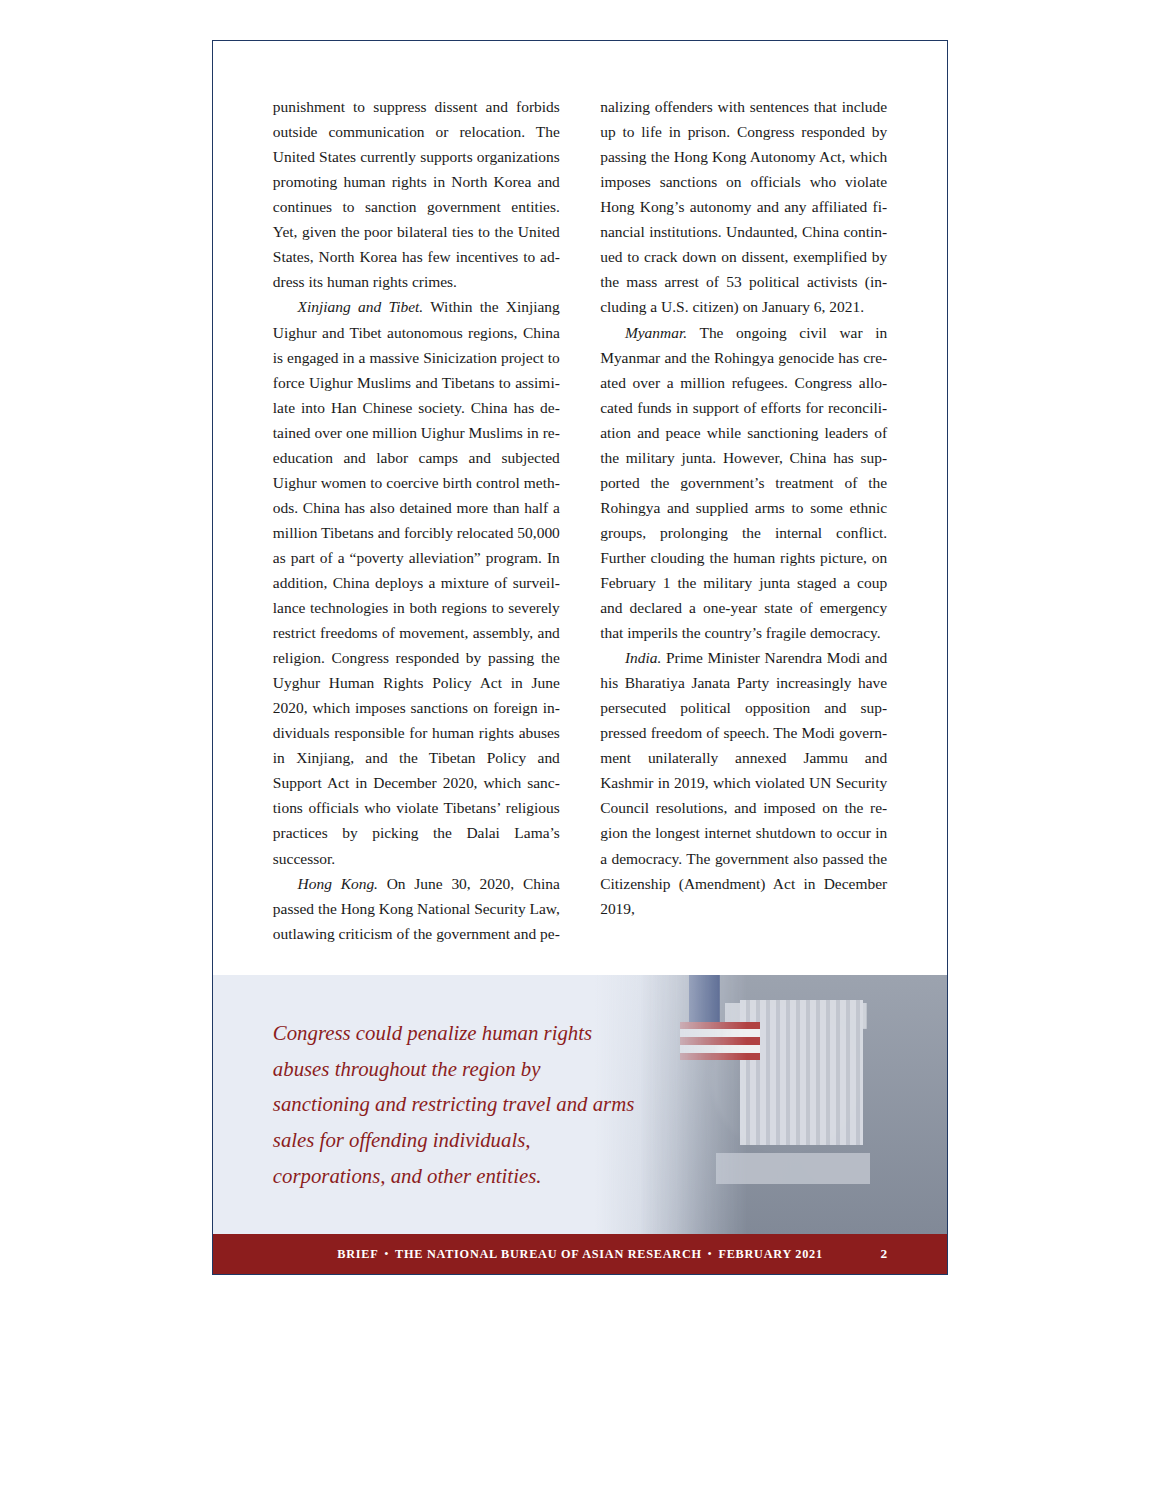punishment to suppress dissent and forbids outside communication or relocation. The United States currently supports organizations promoting human rights in North Korea and continues to sanction government entities. Yet, given the poor bilateral ties to the United States, North Korea has few incentives to address its human rights crimes.
Xinjiang and Tibet. Within the Xinjiang Uighur and Tibet autonomous regions, China is engaged in a massive Sinicization project to force Uighur Muslims and Tibetans to assimilate into Han Chinese society. China has detained over one million Uighur Muslims in re-education and labor camps and subjected Uighur women to coercive birth control methods. China has also detained more than half a million Tibetans and forcibly relocated 50,000 as part of a “poverty alleviation” program. In addition, China deploys a mixture of surveillance technologies in both regions to severely restrict freedoms of movement, assembly, and religion. Congress responded by passing the Uyghur Human Rights Policy Act in June 2020, which imposes sanctions on foreign individuals responsible for human rights abuses in Xinjiang, and the Tibetan Policy and Support Act in December 2020, which sanctions officials who violate Tibetans’ religious practices by picking the Dalai Lama’s successor.
Hong Kong. On June 30, 2020, China passed the Hong Kong National Security Law, outlawing criticism of the government and penalizing offenders with sentences that include up to life in prison. Congress responded by passing the Hong Kong Autonomy Act, which imposes sanctions on officials who violate Hong Kong’s autonomy and any affiliated financial institutions. Undaunted, China continued to crack down on dissent, exemplified by the mass arrest of 53 political activists (including a U.S. citizen) on January 6, 2021.
Myanmar. The ongoing civil war in Myanmar and the Rohingya genocide has created over a million refugees. Congress allocated funds in support of efforts for reconciliation and peace while sanctioning leaders of the military junta. However, China has supported the government’s treatment of the Rohingya and supplied arms to some ethnic groups, prolonging the internal conflict. Further clouding the human rights picture, on February 1 the military junta staged a coup and declared a one-year state of emergency that imperils the country’s fragile democracy.
India. Prime Minister Narendra Modi and his Bharatiya Janata Party increasingly have persecuted political opposition and suppressed freedom of speech. The Modi government unilaterally annexed Jammu and Kashmir in 2019, which violated UN Security Council resolutions, and imposed on the region the longest internet shutdown to occur in a democracy. The government also passed the Citizenship (Amendment) Act in December 2019,
Congress could penalize human rights abuses throughout the region by sanctioning and restricting travel and arms sales for offending individuals, corporations, and other entities.
Brief • The National Bureau of Asian Research • February 2021
2